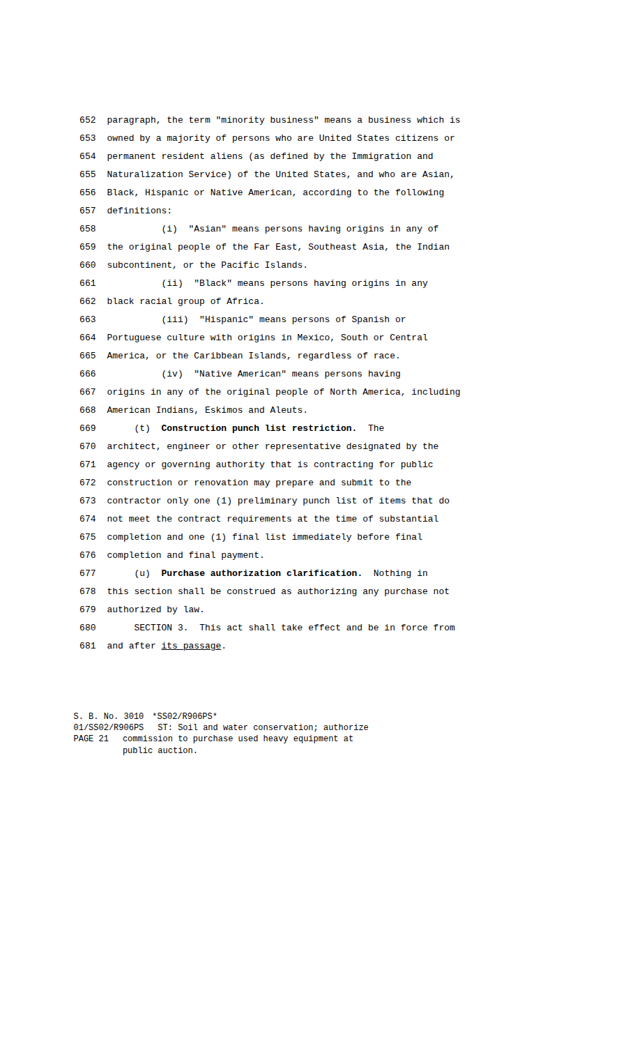paragraph, the term "minority business" means a business which is
owned by a majority of persons who are United States citizens or
permanent resident aliens (as defined by the Immigration and
Naturalization Service) of the United States, and who are Asian,
Black, Hispanic or Native American, according to the following
definitions:
(i) "Asian" means persons having origins in any of
the original people of the Far East, Southeast Asia, the Indian
subcontinent, or the Pacific Islands.
(ii) "Black" means persons having origins in any
black racial group of Africa.
(iii) "Hispanic" means persons of Spanish or
Portuguese culture with origins in Mexico, South or Central
America, or the Caribbean Islands, regardless of race.
(iv) "Native American" means persons having
origins in any of the original people of North America, including
American Indians, Eskimos and Aleuts.
(t) Construction punch list restriction. The
architect, engineer or other representative designated by the
agency or governing authority that is contracting for public
construction or renovation may prepare and submit to the
contractor only one (1) preliminary punch list of items that do
not meet the contract requirements at the time of substantial
completion and one (1) final list immediately before final
completion and final payment.
(u) Purchase authorization clarification. Nothing in
this section shall be construed as authorizing any purchase not
authorized by law.
SECTION 3. This act shall take effect and be in force from
and after its passage.
S. B. No. 3010
*SS02/R906PS*
01/SS02/R906PS
ST: Soil and water conservation; authorize
PAGE 21
commission to purchase used heavy equipment at
PAGE 21
public auction.